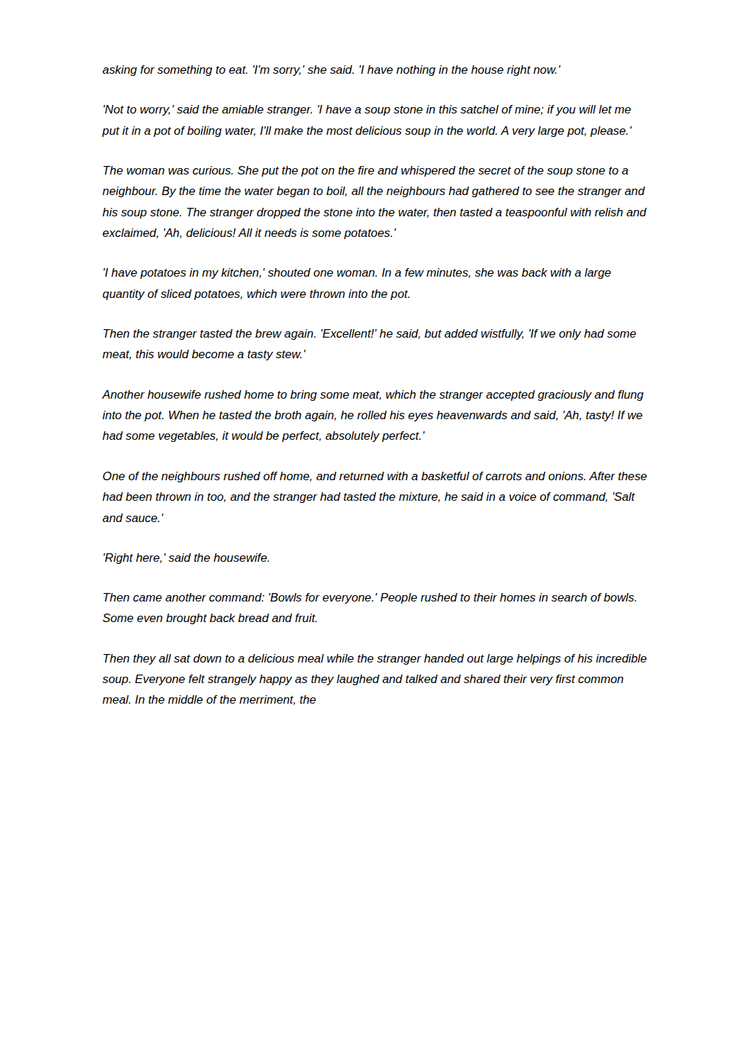asking for something to eat. 'I'm sorry,' she said. 'I have nothing in the house right now.'
'Not to worry,' said the amiable stranger. 'I have a soup stone in this satchel of mine; if you will let me put it in a pot of boiling water, I'll make the most delicious soup in the world. A very large pot, please.'
The woman was curious. She put the pot on the fire and whispered the secret of the soup stone to a neighbour. By the time the water began to boil, all the neighbours had gathered to see the stranger and his soup stone. The stranger dropped the stone into the water, then tasted a teaspoonful with relish and exclaimed, 'Ah, delicious! All it needs is some potatoes.'
'I have potatoes in my kitchen,' shouted one woman. In a few minutes, she was back with a large quantity of sliced potatoes, which were thrown into the pot.
Then the stranger tasted the brew again. 'Excellent!' he said, but added wistfully, 'If we only had some meat, this would become a tasty stew.'
Another housewife rushed home to bring some meat, which the stranger accepted graciously and flung into the pot. When he tasted the broth again, he rolled his eyes heavenwards and said, 'Ah, tasty! If we had some vegetables, it would be perfect, absolutely perfect.'
One of the neighbours rushed off home, and returned with a basketful of carrots and onions. After these had been thrown in too, and the stranger had tasted the mixture, he said in a voice of command, 'Salt and sauce.'
'Right here,' said the housewife.
Then came another command: 'Bowls for everyone.' People rushed to their homes in search of bowls. Some even brought back bread and fruit.
Then they all sat down to a delicious meal while the stranger handed out large helpings of his incredible soup. Everyone felt strangely happy as they laughed and talked and shared their very first common meal. In the middle of the merriment, the